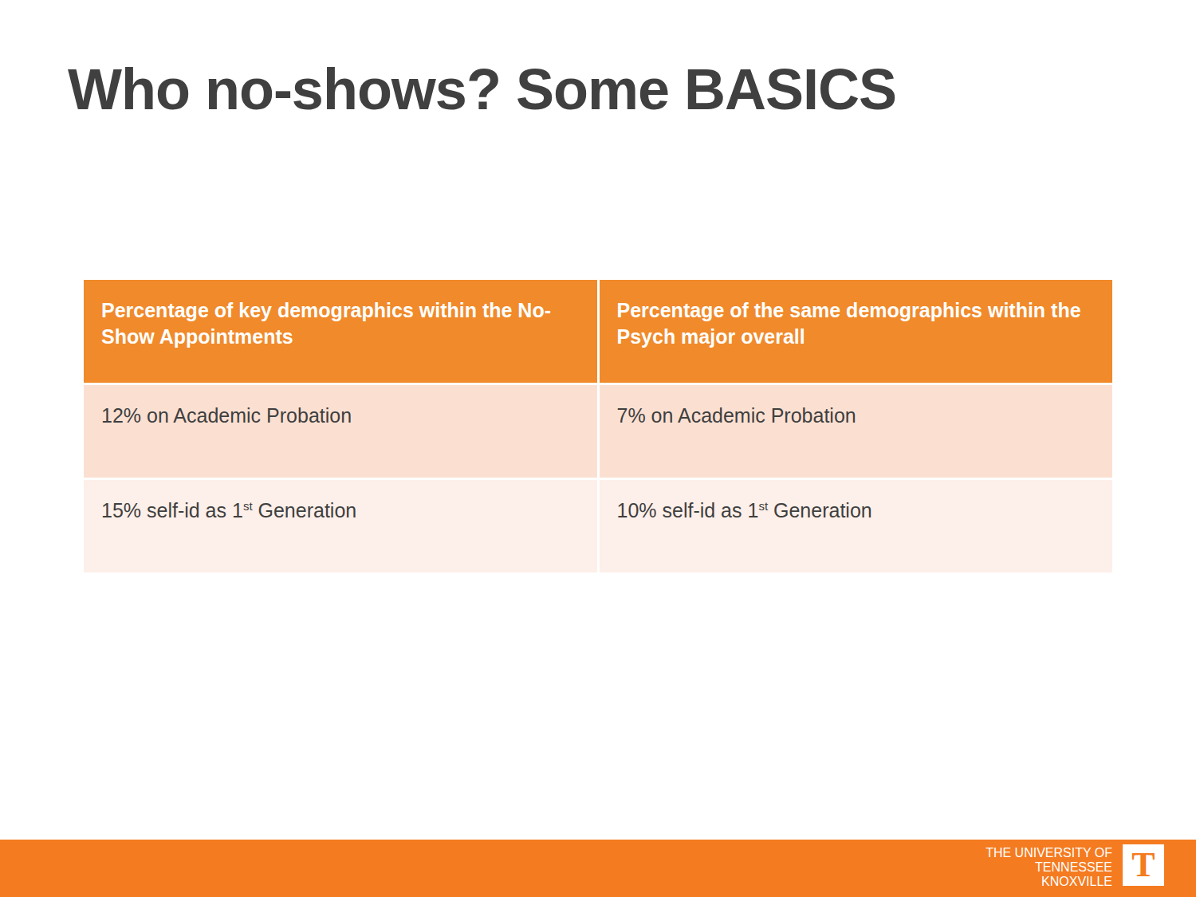Who no-shows? Some BASICS
| Percentage of key demographics within the No-Show Appointments | Percentage of the same demographics within the Psych major overall |
| --- | --- |
| 12% on Academic Probation | 7% on Academic Probation |
| 15% self-id as 1 st Generation | 10% self-id as 1 st Generation |
THE UNIVERSITY OF
TENNESSEE
KNOXVILLE
T